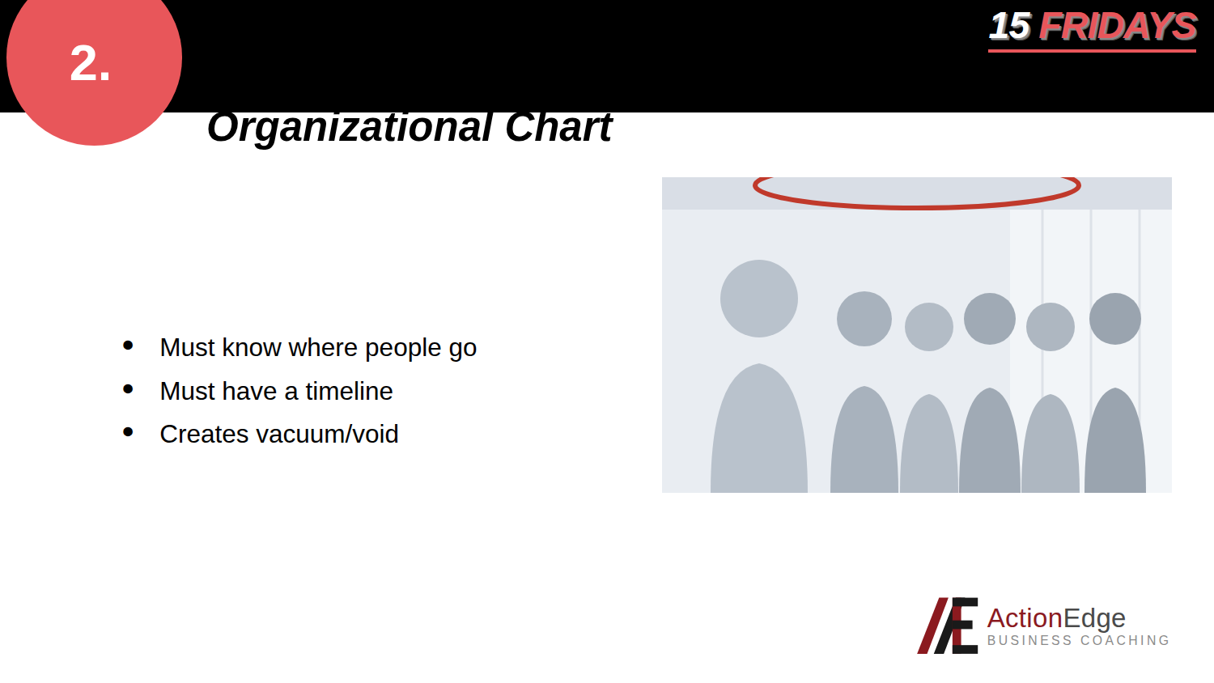15 FRIDAYS
2.
Organizational Chart
Must know where people go
Must have a timeline
Creates vacuum/void
Action Edge
BUSINESS COACHING